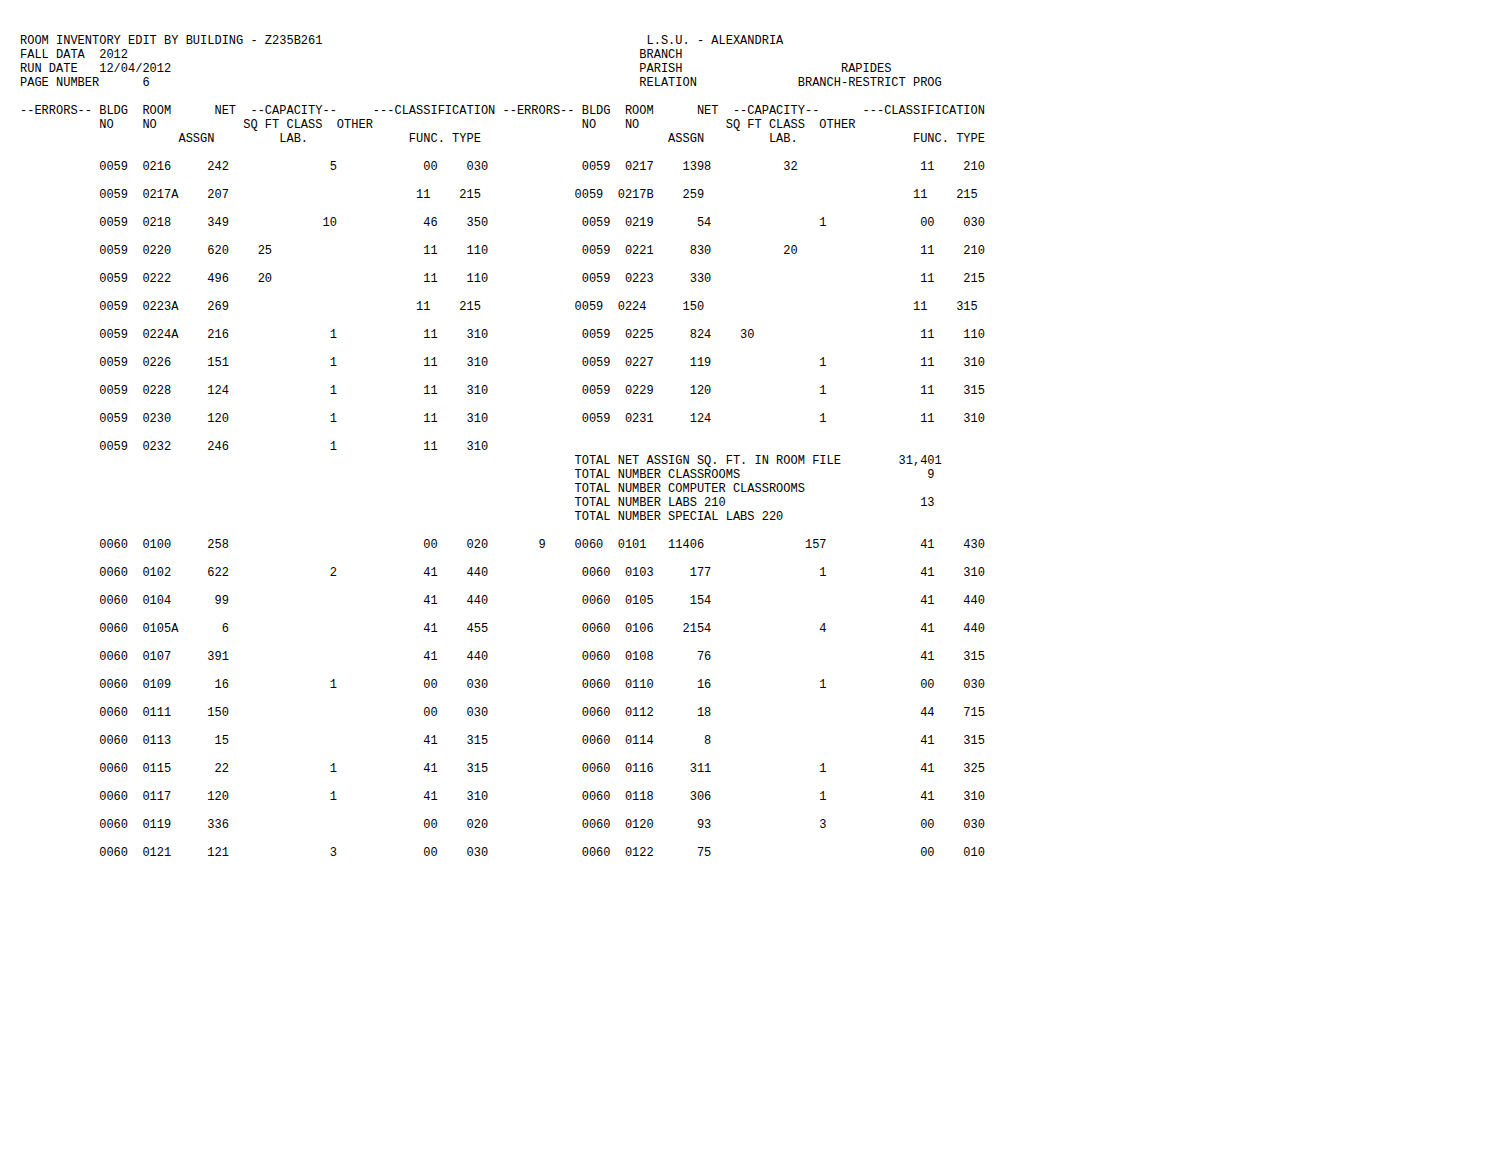ROOM INVENTORY EDIT BY BUILDING - Z235B261 L.S.U. - ALEXANDRIA FALL DATA 2012 BRANCH RUN DATE 12/04/2012 PARISH RAPIDES PAGE NUMBER 6 RELATION BRANCH-RESTRICT PROG --ERRORS-- BLDG ROOM NET --CAPACITY-- ---CLASSIFICATION --ERRORS-- BLDG ROOM NET --CAPACITY-- ---CLASSIFICATION NO NO SQ FT CLASS OTHER NO NO SQ FT CLASS OTHER ASSGN LAB. FUNC. TYPE ASSGN LAB. FUNC. TYPE 0059 0216 242 5 00 030 0059 0217 1398 32 11 210 0059 0217A 207 11 215 0059 0217B 259 11 215 0059 0218 349 10 46 350 0059 0219 54 1 00 030 0059 0220 620 25 11 110 0059 0221 830 20 11 210 0059 0222 496 20 11 110 0059 0223 330 11 215 0059 0223A 269 11 215 0059 0224 150 11 315 0059 0224A 216 1 11 310 0059 0225 824 30 11 110 0059 0226 151 1 11 310 0059 0227 119 1 11 310 0059 0228 124 1 11 310 0059 0229 120 1 11 315 0059 0230 120 1 11 310 0059 0231 124 1 11 310 0059 0232 246 1 11 310 TOTAL NET ASSIGN SQ. FT. IN ROOM FILE 31,401 TOTAL NUMBER CLASSROOMS 9 TOTAL NUMBER COMPUTER CLASSROOMS TOTAL NUMBER LABS 210 13 TOTAL NUMBER SPECIAL LABS 220 0060 0100 258 00 020 9 0060 0101 11406 157 41 430 0060 0102 622 2 41 440 0060 0103 177 1 41 310 0060 0104 99 41 440 0060 0105 154 41 440 0060 0105A 6 41 455 0060 0106 2154 4 41 440 0060 0107 391 41 440 0060 0108 76 41 315 0060 0109 16 1 00 030 0060 0110 16 1 00 030 0060 0111 150 00 030 0060 0112 18 44 715 0060 0113 15 41 315 0060 0114 8 41 315 0060 0115 22 1 41 315 0060 0116 311 1 41 325 0060 0117 120 1 41 310 0060 0118 306 1 41 310 0060 0119 336 00 020 0060 0120 93 3 00 030 0060 0121 121 3 00 030 0060 0122 75 00 010